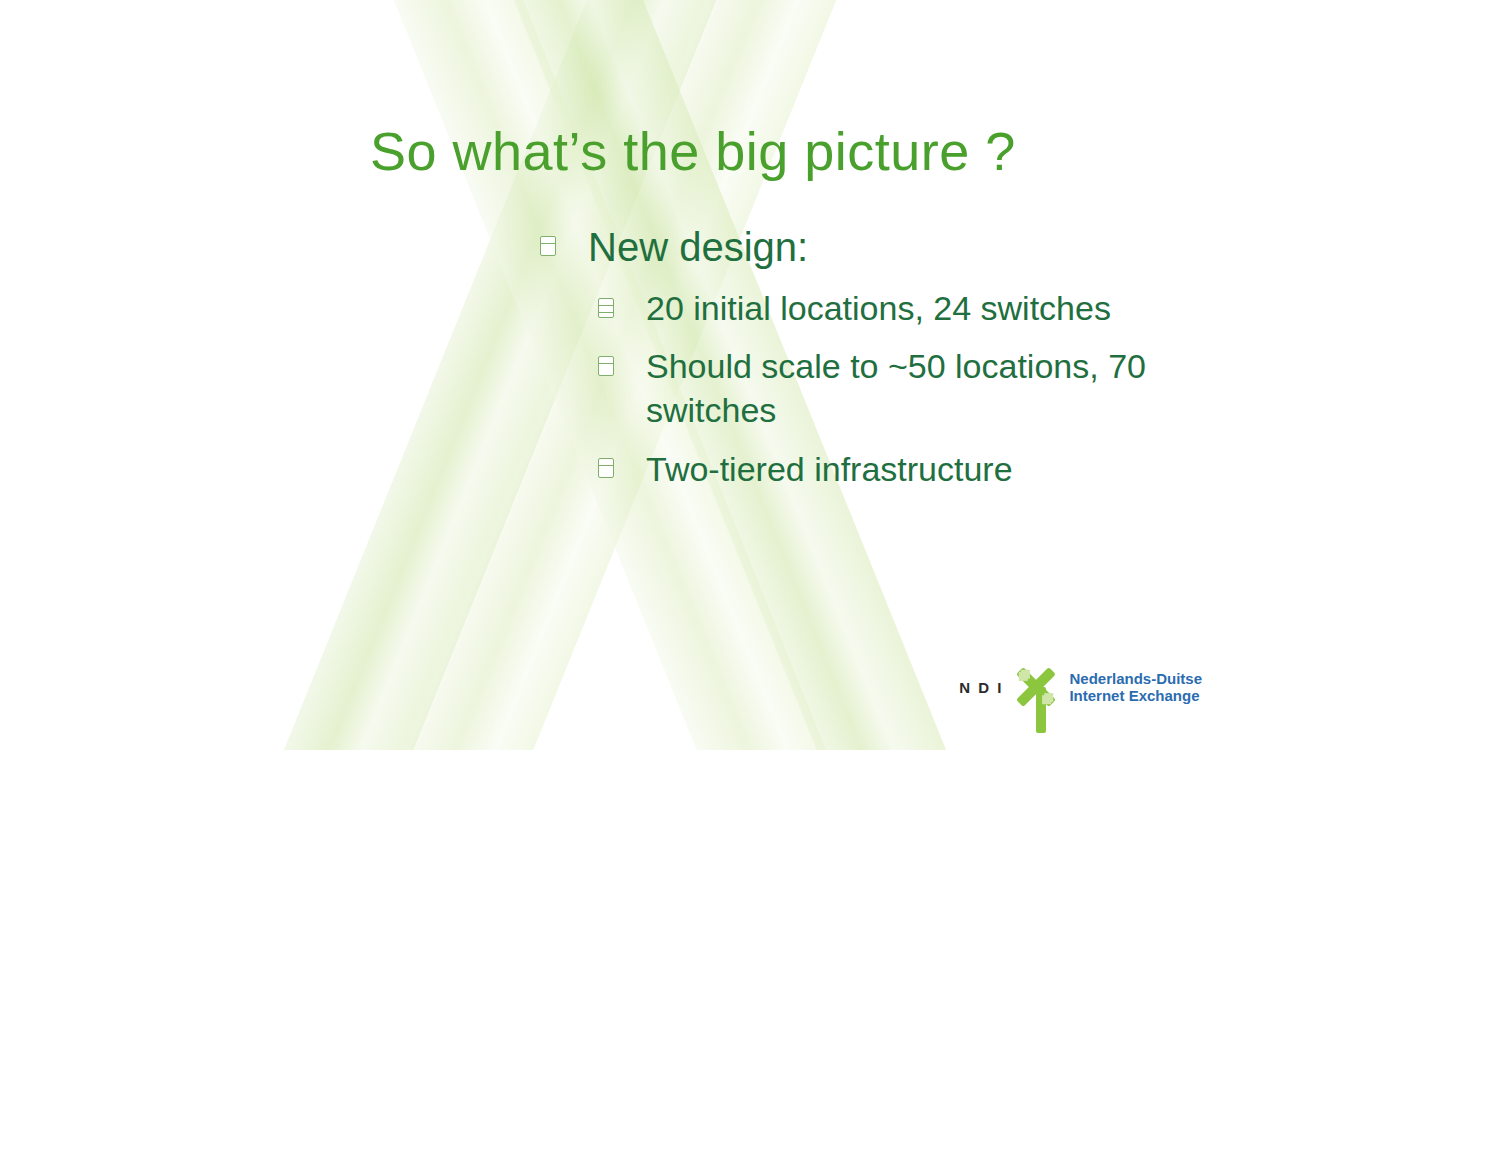So what’s the big picture ?
New design:
20 initial locations, 24 switches
Should scale to ~50 locations, 70 switches
Two-tiered infrastructure
N D I Nederlands-Duitse
Internet Exchange